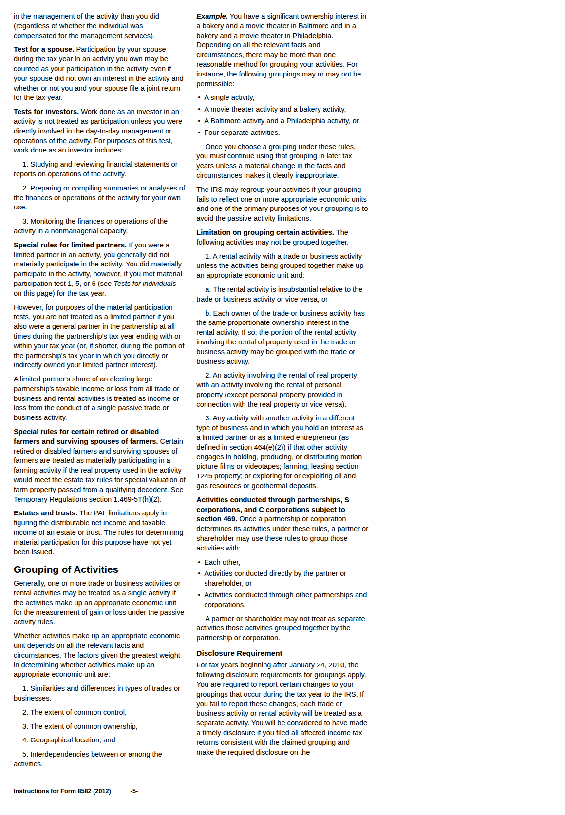in the management of the activity than you did (regardless of whether the individual was compensated for the management services).
Test for a spouse. Participation by your spouse during the tax year in an activity you own may be counted as your participation in the activity even if your spouse did not own an interest in the activity and whether or not you and your spouse file a joint return for the tax year.
Tests for investors. Work done as an investor in an activity is not treated as participation unless you were directly involved in the day-to-day management or operations of the activity. For purposes of this test, work done as an investor includes:
1. Studying and reviewing financial statements or reports on operations of the activity.
2. Preparing or compiling summaries or analyses of the finances or operations of the activity for your own use.
3. Monitoring the finances or operations of the activity in a nonmanagerial capacity.
Special rules for limited partners. If you were a limited partner in an activity, you generally did not materially participate in the activity. You did materially participate in the activity, however, if you met material participation test 1, 5, or 6 (see Tests for individuals on this page) for the tax year.
However, for purposes of the material participation tests, you are not treated as a limited partner if you also were a general partner in the partnership at all times during the partnership's tax year ending with or within your tax year (or, if shorter, during the portion of the partnership's tax year in which you directly or indirectly owned your limited partner interest).
A limited partner's share of an electing large partnership's taxable income or loss from all trade or business and rental activities is treated as income or loss from the conduct of a single passive trade or business activity.
Special rules for certain retired or disabled farmers and surviving spouses of farmers. Certain retired or disabled farmers and surviving spouses of farmers are treated as materially participating in a farming activity if the real property used in the activity would meet the estate tax rules for special valuation of farm property passed from a qualifying decedent. See Temporary Regulations section 1.469-5T(h)(2).
Estates and trusts. The PAL limitations apply in figuring the distributable net income and taxable income of an estate or trust. The rules for determining material participation for this purpose have not yet been issued.
Grouping of Activities
Generally, one or more trade or business activities or rental activities may be treated as a single activity if the activities make up an appropriate economic unit for the measurement of gain or loss under the passive activity rules.
Whether activities make up an appropriate economic unit depends on all the relevant facts and circumstances. The factors given the greatest weight in determining whether activities make up an appropriate economic unit are:
1. Similarities and differences in types of trades or businesses,
2. The extent of common control,
3. The extent of common ownership,
4. Geographical location, and
5. Interdependencies between or among the activities.
Example. You have a significant ownership interest in a bakery and a movie theater in Baltimore and in a bakery and a movie theater in Philadelphia. Depending on all the relevant facts and circumstances, there may be more than one reasonable method for grouping your activities. For instance, the following groupings may or may not be permissible:
A single activity,
A movie theater activity and a bakery activity,
A Baltimore activity and a Philadelphia activity, or
Four separate activities.
Once you choose a grouping under these rules, you must continue using that grouping in later tax years unless a material change in the facts and circumstances makes it clearly inappropriate.
The IRS may regroup your activities if your grouping fails to reflect one or more appropriate economic units and one of the primary purposes of your grouping is to avoid the passive activity limitations.
Limitation on grouping certain activities. The following activities may not be grouped together.
1. A rental activity with a trade or business activity unless the activities being grouped together make up an appropriate economic unit and:
a. The rental activity is insubstantial relative to the trade or business activity or vice versa, or
b. Each owner of the trade or business activity has the same proportionate ownership interest in the rental activity. If so, the portion of the rental activity involving the rental of property used in the trade or business activity may be grouped with the trade or business activity.
2. An activity involving the rental of real property with an activity involving the rental of personal property (except personal property provided in connection with the real property or vice versa).
3. Any activity with another activity in a different type of business and in which you hold an interest as a limited partner or as a limited entrepreneur (as defined in section 464(e)(2)) if that other activity engages in holding, producing, or distributing motion picture films or videotapes; farming; leasing section 1245 property; or exploring for or exploiting oil and gas resources or geothermal deposits.
Activities conducted through partnerships, S corporations, and C corporations subject to section 469. Once a partnership or corporation determines its activities under these rules, a partner or shareholder may use these rules to group those activities with:
Each other,
Activities conducted directly by the partner or shareholder, or
Activities conducted through other partnerships and corporations.
A partner or shareholder may not treat as separate activities those activities grouped together by the partnership or corporation.
Disclosure Requirement
For tax years beginning after January 24, 2010, the following disclosure requirements for groupings apply. You are required to report certain changes to your groupings that occur during the tax year to the IRS. If you fail to report these changes, each trade or business activity or rental activity will be treated as a separate activity. You will be considered to have made a timely disclosure if you filed all affected income tax returns consistent with the claimed grouping and make the required disclosure on the
Instructions for Form 8582 (2012) -5-